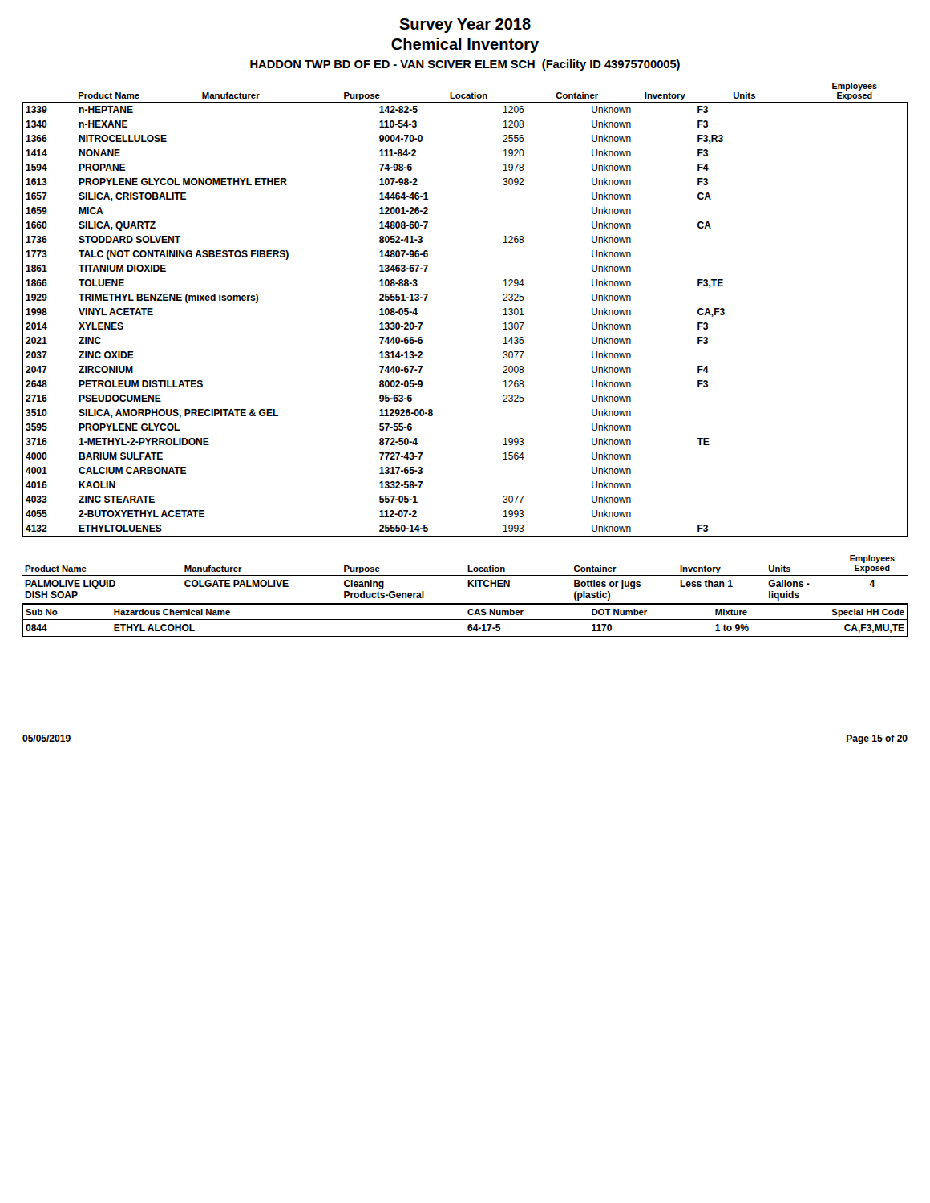Survey Year 2018
Chemical Inventory
HADDON TWP BD OF ED - VAN SCIVER ELEM SCH (Facility ID 43975700005)
| | Product Name | Manufacturer | Purpose | Location | Container | Inventory | Units | Employees Exposed |
| 1339 | n-HEPTANE | 142-82-5 | 1206 | Unknown | F3 | |
| 1340 | n-HEXANE | 110-54-3 | 1208 | Unknown | F3 | |
| 1366 | NITROCELLULOSE | 9004-70-0 | 2556 | Unknown | F3,R3 | |
| 1414 | NONANE | 111-84-2 | 1920 | Unknown | F3 | |
| 1594 | PROPANE | 74-98-6 | 1978 | Unknown | F4 | |
| 1613 | PROPYLENE GLYCOL MONOMETHYL ETHER | 107-98-2 | 3092 | Unknown | F3 | |
| 1657 | SILICA, CRISTOBALITE | 14464-46-1 | | Unknown | CA | |
| 1659 | MICA | 12001-26-2 | | Unknown | | |
| 1660 | SILICA, QUARTZ | 14808-60-7 | | Unknown | CA | |
| 1736 | STODDARD SOLVENT | 8052-41-3 | 1268 | Unknown | | |
| 1773 | TALC (NOT CONTAINING ASBESTOS FIBERS) | 14807-96-6 | | Unknown | | |
| 1861 | TITANIUM DIOXIDE | 13463-67-7 | | Unknown | | |
| 1866 | TOLUENE | 108-88-3 | 1294 | Unknown | F3,TE | |
| 1929 | TRIMETHYL BENZENE (mixed isomers) | 25551-13-7 | 2325 | Unknown | | |
| 1998 | VINYL ACETATE | 108-05-4 | 1301 | Unknown | CA,F3 | |
| 2014 | XYLENES | 1330-20-7 | 1307 | Unknown | F3 | |
| 2021 | ZINC | 7440-66-6 | 1436 | Unknown | F3 | |
| 2037 | ZINC OXIDE | 1314-13-2 | 3077 | Unknown | | |
| 2047 | ZIRCONIUM | 7440-67-7 | 2008 | Unknown | F4 | |
| 2648 | PETROLEUM DISTILLATES | 8002-05-9 | 1268 | Unknown | F3 | |
| 2716 | PSEUDOCUMENE | 95-63-6 | 2325 | Unknown | | |
| 3510 | SILICA, AMORPHOUS, PRECIPITATE & GEL | 112926-00-8 | | Unknown | | |
| 3595 | PROPYLENE GLYCOL | 57-55-6 | | Unknown | | |
| 3716 | 1-METHYL-2-PYRROLIDONE | 872-50-4 | 1993 | Unknown | TE | |
| 4000 | BARIUM SULFATE | 7727-43-7 | 1564 | Unknown | | |
| 4001 | CALCIUM CARBONATE | 1317-65-3 | | Unknown | | |
| 4016 | KAOLIN | 1332-58-7 | | Unknown | | |
| 4033 | ZINC STEARATE | 557-05-1 | 3077 | Unknown | | |
| 4055 | 2-BUTOXYETHYL ACETATE | 112-07-2 | 1993 | Unknown | | |
| 4132 | ETHYLTOLUENES | 25550-14-5 | 1993 | Unknown | F3 | |
| Product Name | Manufacturer | Purpose | Location | Container | Inventory | Units | Employees Exposed |
| PALMOLIVE LIQUID DISH SOAP | COLGATE PALMOLIVE | Cleaning Products-General | KITCHEN | Bottles or jugs (plastic) | Less than 1 | Gallons - liquids | 4 |
| Sub No | Hazardous Chemical Name | CAS Number | DOT Number | Mixture | Special HH Code |
| 0844 | ETHYL ALCOHOL | 64-17-5 | 1170 | 1 to 9% | CA,F3,MU,TE |
05/05/2019
Page 15 of 20